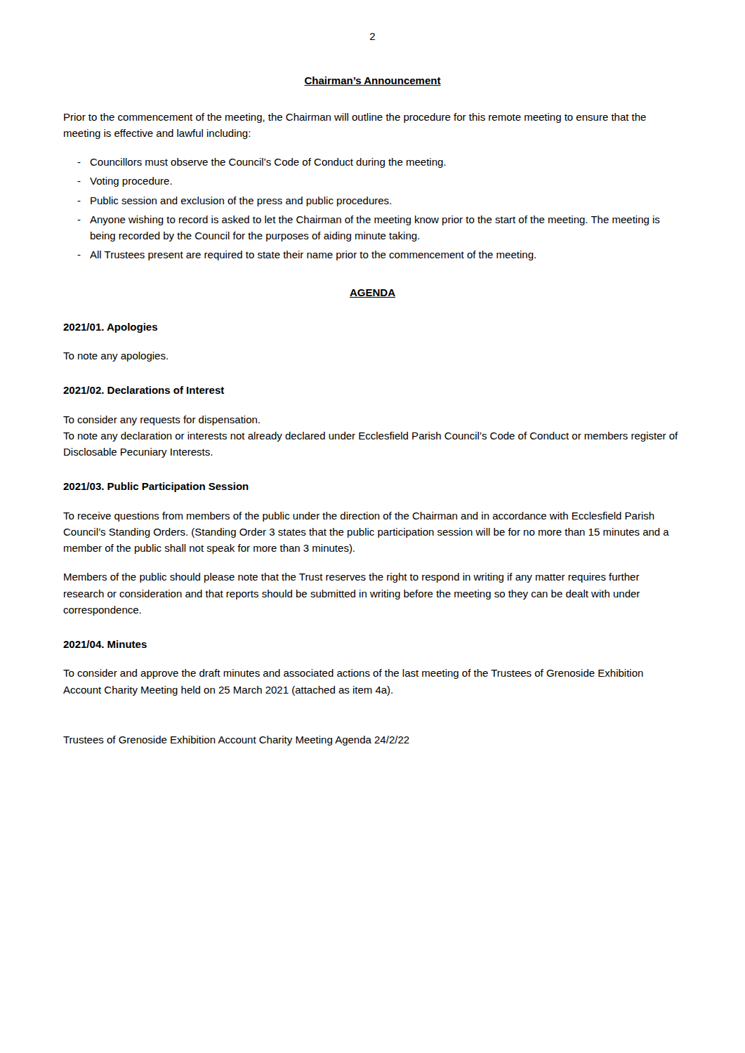2
Chairman’s Announcement
Prior to the commencement of the meeting, the Chairman will outline the procedure for this remote meeting to ensure that the meeting is effective and lawful including:
Councillors must observe the Council’s Code of Conduct during the meeting.
Voting procedure.
Public session and exclusion of the press and public procedures.
Anyone wishing to record is asked to let the Chairman of the meeting know prior to the start of the meeting. The meeting is being recorded by the Council for the purposes of aiding minute taking.
All Trustees present are required to state their name prior to the commencement of the meeting.
AGENDA
2021/01. Apologies
To note any apologies.
2021/02. Declarations of Interest
To consider any requests for dispensation.
To note any declaration or interests not already declared under Ecclesfield Parish Council’s Code of Conduct or members register of Disclosable Pecuniary Interests.
2021/03. Public Participation Session
To receive questions from members of the public under the direction of the Chairman and in accordance with Ecclesfield Parish Council’s Standing Orders. (Standing Order 3 states that the public participation session will be for no more than 15 minutes and a member of the public shall not speak for more than 3 minutes).
Members of the public should please note that the Trust reserves the right to respond in writing if any matter requires further research or consideration and that reports should be submitted in writing before the meeting so they can be dealt with under correspondence.
2021/04. Minutes
To consider and approve the draft minutes and associated actions of the last meeting of the Trustees of Grenoside Exhibition Account Charity Meeting held on 25 March 2021 (attached as item 4a).
Trustees of Grenoside Exhibition Account Charity Meeting Agenda 24/2/22